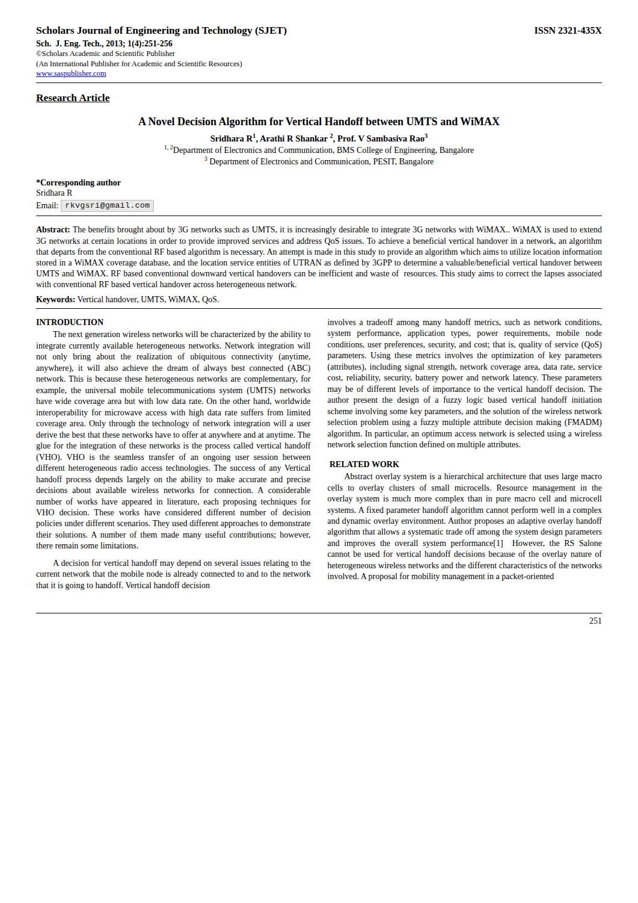Scholars Journal of Engineering and Technology (SJET) ISSN 2321-435X
Sch. J. Eng. Tech., 2013; 1(4):251-256
©Scholars Academic and Scientific Publisher
(An International Publisher for Academic and Scientific Resources)
www.saspublisher.com
Research Article
A Novel Decision Algorithm for Vertical Handoff between UMTS and WiMAX
Sridhara R1, Arathi R Shankar 2, Prof. V Sambasiva Rao3
1, 2Department of Electronics and Communication, BMS College of Engineering, Bangalore
3 Department of Electronics and Communication, PESIT, Bangalore
*Corresponding author
Sridhara R
Email: rkvgsri@gmail.com
Abstract: The benefits brought about by 3G networks such as UMTS, it is increasingly desirable to integrate 3G networks with WiMAX.. WiMAX is used to extend 3G networks at certain locations in order to provide improved services and address QoS issues. To achieve a beneficial vertical handover in a network, an algorithm that departs from the conventional RF based algorithm is necessary. An attempt is made in this study to provide an algorithm which aims to utilize location information stored in a WiMAX coverage database, and the location service entities of UTRAN as defined by 3GPP to determine a valuable/beneficial vertical handover between UMTS and WiMAX. RF based conventional downward vertical handovers can be inefficient and waste of resources. This study aims to correct the lapses associated with conventional RF based vertical handover across heterogeneous network.
Keywords: Vertical handover, UMTS, WiMAX, QoS.
INTRODUCTION
The next generation wireless networks will be characterized by the ability to integrate currently available heterogeneous networks. Network integration will not only bring about the realization of ubiquitous connectivity (anytime, anywhere), it will also achieve the dream of always best connected (ABC) network. This is because these heterogeneous networks are complementary, for example, the universal mobile telecommunications system (UMTS) networks have wide coverage area but with low data rate. On the other hand, worldwide interoperability for microwave access with high data rate suffers from limited coverage area. Only through the technology of network integration will a user derive the best that these networks have to offer at anywhere and at anytime. The glue for the integration of these networks is the process called vertical handoff (VHO). VHO is the seamless transfer of an ongoing user session between different heterogeneous radio access technologies. The success of any Vertical handoff process depends largely on the ability to make accurate and precise decisions about available wireless networks for connection. A considerable number of works have appeared in literature, each proposing techniques for VHO decision. These works have considered different number of decision policies under different scenarios. They used different approaches to demonstrate their solutions. A number of them made many useful contributions; however, there remain some limitations.
A decision for vertical handoff may depend on several issues relating to the current network that the mobile node is already connected to and to the network that it is going to handoff. Vertical handoff decision
involves a tradeoff among many handoff metrics, such as network conditions, system performance, application types, power requirements, mobile node conditions, user preferences, security, and cost; that is, quality of service (QoS) parameters. Using these metrics involves the optimization of key parameters (attributes), including signal strength, network coverage area, data rate, service cost, reliability, security, battery power and network latency. These parameters may be of different levels of importance to the vertical handoff decision. The author present the design of a fuzzy logic based vertical handoff initiation scheme involving some key parameters, and the solution of the wireless network selection problem using a fuzzy multiple attribute decision making (FMADM) algorithm. In particular, an optimum access network is selected using a wireless network selection function defined on multiple attributes.
RELATED WORK
Abstract overlay system is a hierarchical architecture that uses large macro cells to overlay clusters of small microcells. Resource management in the overlay system is much more complex than in pure macro cell and microcell systems. A fixed parameter handoff algorithm cannot perform well in a complex and dynamic overlay environment. Author proposes an adaptive overlay handoff algorithm that allows a systematic trade off among the system design parameters and improves the overall system performance[1] However, the RS Salone cannot be used for vertical handoff decisions because of the overlay nature of heterogeneous wireless networks and the different characteristics of the networks involved. A proposal for mobility management in a packet-oriented
251